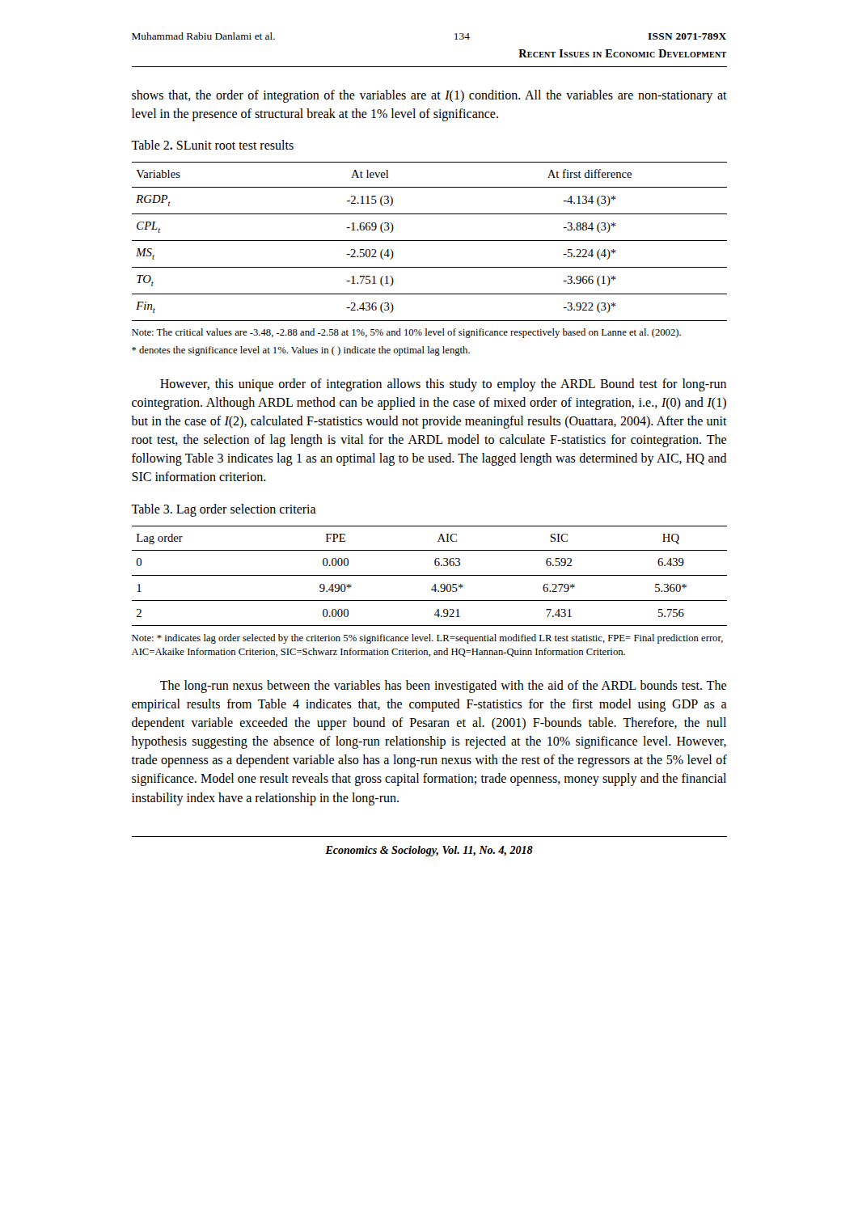Muhammad Rabiu Danlami et al. 134 ISSN 2071-789X
Recent Issues in Economic Development
shows that, the order of integration of the variables are at I(1) condition. All the variables are non-stationary at level in the presence of structural break at the 1% level of significance.
Table 2. SLunit root test results
| Variables | At level | At first difference |
| --- | --- | --- |
| RGDP t | -2.115 (3) | -4.134 (3)* |
| CPL t | -1.669 (3) | -3.884 (3)* |
| MS t | -2.502 (4) | -5.224 (4)* |
| TO t | -1.751 (1) | -3.966 (1)* |
| Fin t | -2.436 (3) | -3.922 (3)* |
Note: The critical values are -3.48, -2.88 and -2.58 at 1%, 5% and 10% level of significance respectively based on Lanne et al. (2002).
* denotes the significance level at 1%. Values in ( ) indicate the optimal lag length.
However, this unique order of integration allows this study to employ the ARDL Bound test for long-run cointegration. Although ARDL method can be applied in the case of mixed order of integration, i.e., I(0) and I(1) but in the case of I(2), calculated F-statistics would not provide meaningful results (Ouattara, 2004). After the unit root test, the selection of lag length is vital for the ARDL model to calculate F-statistics for cointegration. The following Table 3 indicates lag 1 as an optimal lag to be used. The lagged length was determined by AIC, HQ and SIC information criterion.
Table 3. Lag order selection criteria
| Lag order | FPE | AIC | SIC | HQ |
| --- | --- | --- | --- | --- |
| 0 | 0.000 | 6.363 | 6.592 | 6.439 |
| 1 | 9.490* | 4.905* | 6.279* | 5.360* |
| 2 | 0.000 | 4.921 | 7.431 | 5.756 |
Note: * indicates lag order selected by the criterion 5% significance level. LR=sequential modified LR test statistic, FPE= Final prediction error, AIC=Akaike Information Criterion, SIC=Schwarz Information Criterion, and HQ=Hannan-Quinn Information Criterion.
The long-run nexus between the variables has been investigated with the aid of the ARDL bounds test. The empirical results from Table 4 indicates that, the computed F-statistics for the first model using GDP as a dependent variable exceeded the upper bound of Pesaran et al. (2001) F-bounds table. Therefore, the null hypothesis suggesting the absence of long-run relationship is rejected at the 10% significance level. However, trade openness as a dependent variable also has a long-run nexus with the rest of the regressors at the 5% level of significance. Model one result reveals that gross capital formation; trade openness, money supply and the financial instability index have a relationship in the long-run.
Economics & Sociology, Vol. 11, No. 4, 2018